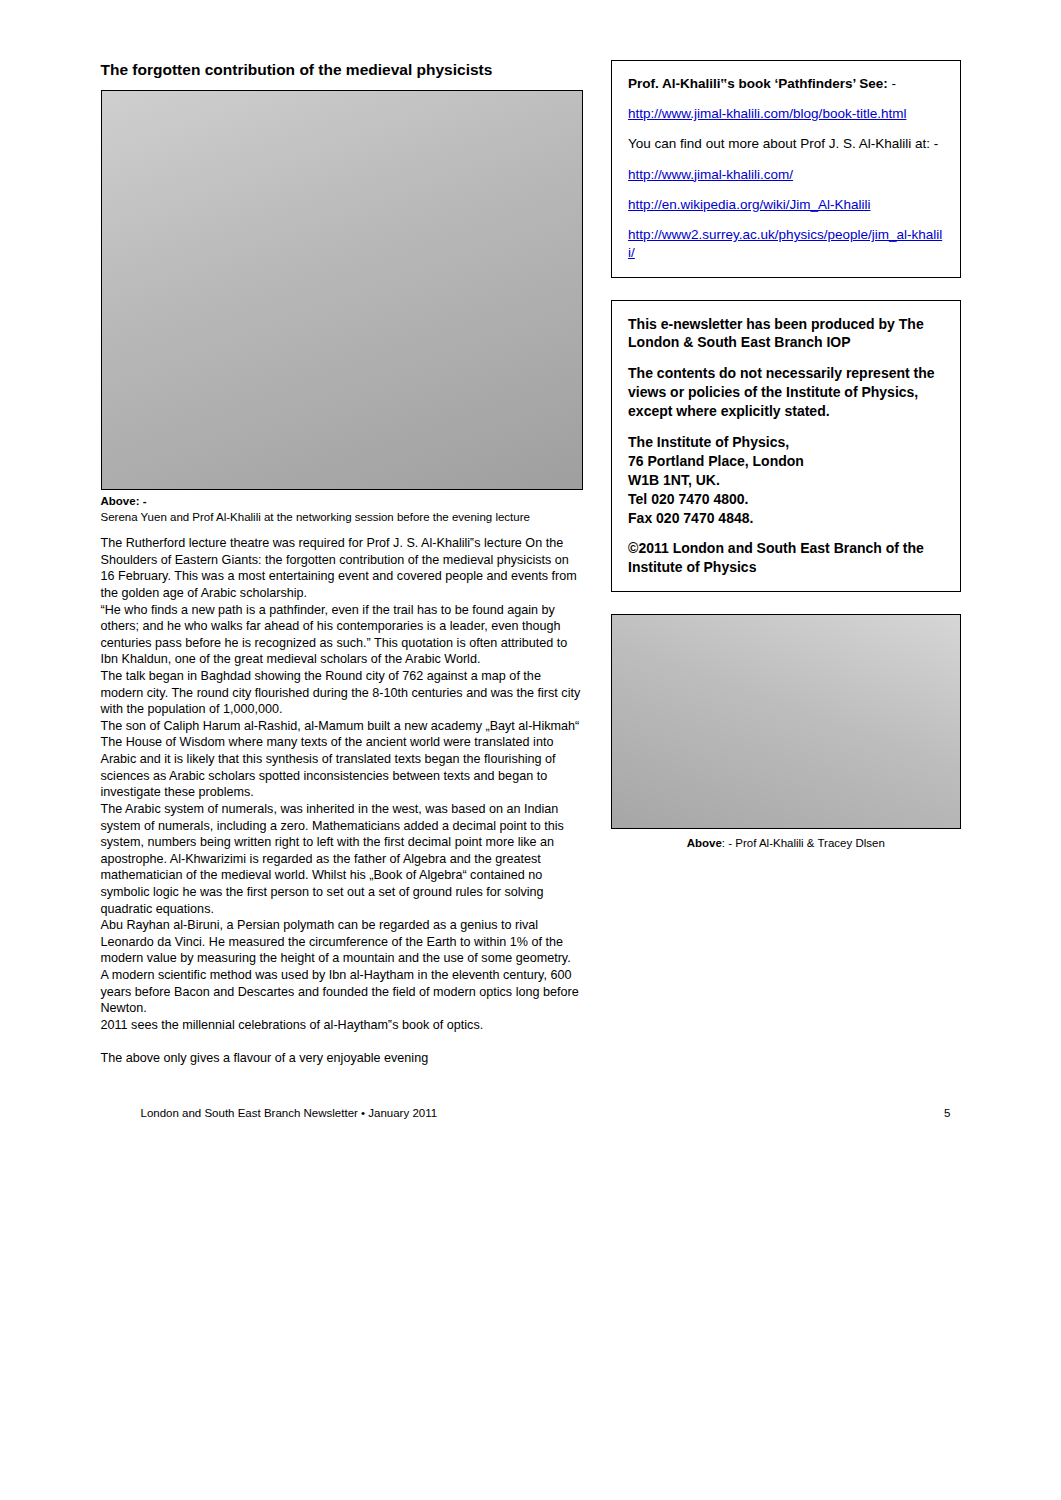The forgotten contribution of the medieval physicists
Above: -
Serena Yuen and Prof Al-Khalili at the networking session before the evening lecture
The Rutherford lecture theatre was required for Prof J. S. Al-Khalili‟s lecture On the Shoulders of Eastern Giants: the forgotten contribution of the medieval physicists on 16 February. This was a most entertaining event and covered people and events from the golden age of Arabic scholarship.
“He who finds a new path is a pathfinder, even if the trail has to be found again by others; and he who walks far ahead of his contemporaries is a leader, even though centuries pass before he is recognized as such.” This quotation is often attributed to Ibn Khaldun, one of the great medieval scholars of the Arabic World.
The talk began in Baghdad showing the Round city of 762 against a map of the modern city. The round city flourished during the 8-10th centuries and was the first city with the population of 1,000,000.
The son of Caliph Harum al-Rashid, al-Mamum built a new academy „Bayt al-Hikmah“ The House of Wisdom where many texts of the ancient world were translated into Arabic and it is likely that this synthesis of translated texts began the flourishing of sciences as Arabic scholars spotted inconsistencies between texts and began to investigate these problems.
The Arabic system of numerals, was inherited in the west, was based on an Indian system of numerals, including a zero. Mathematicians added a decimal point to this system, numbers being written right to left with the first decimal point more like an apostrophe. Al-Khwarizimi is regarded as the father of Algebra and the greatest mathematician of the medieval world. Whilst his „Book of Algebra“ contained no symbolic logic he was the first person to set out a set of ground rules for solving quadratic equations.
Abu Rayhan al-Biruni, a Persian polymath can be regarded as a genius to rival Leonardo da Vinci. He measured the circumference of the Earth to within 1% of the modern value by measuring the height of a mountain and the use of some geometry.
A modern scientific method was used by Ibn al-Haytham in the eleventh century, 600 years before Bacon and Descartes and founded the field of modern optics long before Newton.
2011 sees the millennial celebrations of al-Haytham‟s book of optics.
The above only gives a flavour of a very enjoyable evening
Prof. Al-Khalili‟s book ‘Pathfinders’ See: -
http://www.jimal-khalili.com/blog/book-title.html
You can find out more about Prof J. S. Al-Khalili at: -
http://www.jimal-khalili.com/
http://en.wikipedia.org/wiki/Jim_Al-Khalili
http://www2.surrey.ac.uk/physics/people/jim_al-khalili/
This e-newsletter has been produced by The London & South East Branch IOP
The contents do not necessarily represent the views or policies of the Institute of Physics, except where explicitly stated.
The Institute of Physics,
76 Portland Place, London
W1B 1NT, UK.
Tel 020 7470 4800.
Fax 020 7470 4848.
©2011 London and South East Branch of the Institute of Physics
Above: - Prof Al-Khalili & Tracey Dlsen
London and South East Branch Newsletter • January 2011
5